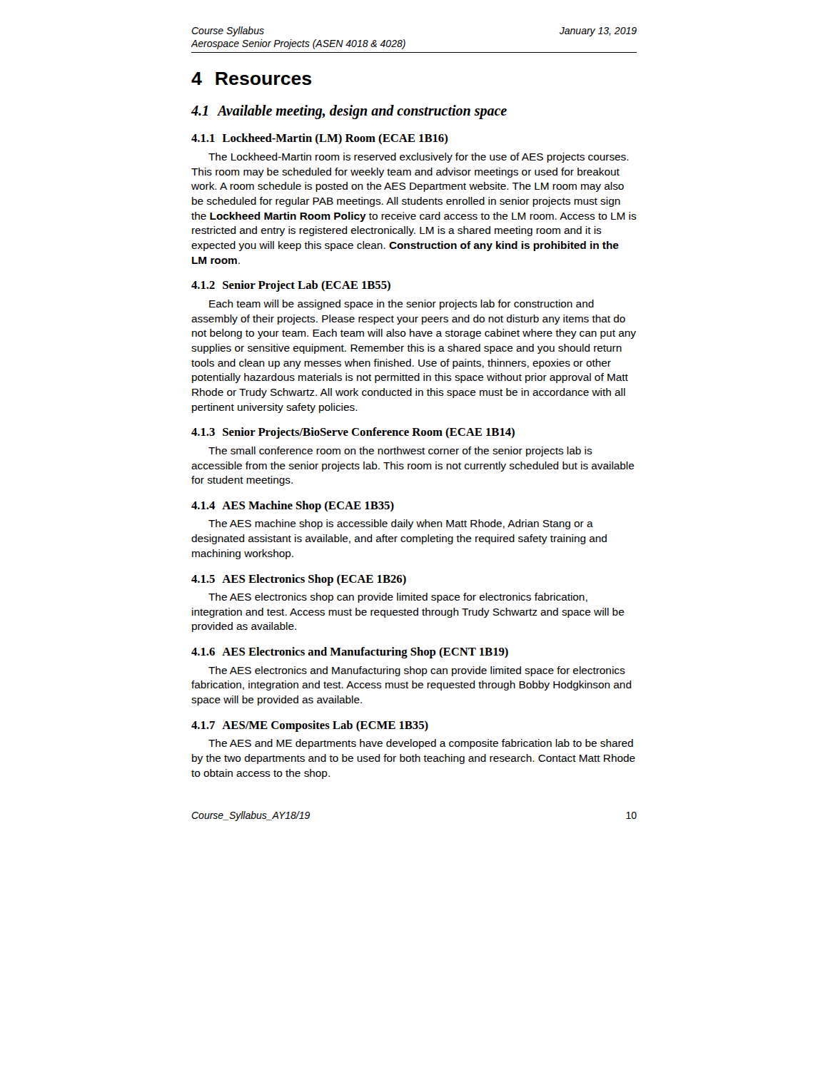Course Syllabus
Aerospace Senior Projects (ASEN 4018 & 4028)
January 13, 2019
4 Resources
4.1 Available meeting, design and construction space
4.1.1 Lockheed-Martin (LM) Room (ECAE 1B16)
The Lockheed-Martin room is reserved exclusively for the use of AES projects courses. This room may be scheduled for weekly team and advisor meetings or used for breakout work. A room schedule is posted on the AES Department website. The LM room may also be scheduled for regular PAB meetings. All students enrolled in senior projects must sign the Lockheed Martin Room Policy to receive card access to the LM room. Access to LM is restricted and entry is registered electronically. LM is a shared meeting room and it is expected you will keep this space clean. Construction of any kind is prohibited in the LM room.
4.1.2 Senior Project Lab (ECAE 1B55)
Each team will be assigned space in the senior projects lab for construction and assembly of their projects. Please respect your peers and do not disturb any items that do not belong to your team. Each team will also have a storage cabinet where they can put any supplies or sensitive equipment. Remember this is a shared space and you should return tools and clean up any messes when finished. Use of paints, thinners, epoxies or other potentially hazardous materials is not permitted in this space without prior approval of Matt Rhode or Trudy Schwartz. All work conducted in this space must be in accordance with all pertinent university safety policies.
4.1.3 Senior Projects/BioServe Conference Room (ECAE 1B14)
The small conference room on the northwest corner of the senior projects lab is accessible from the senior projects lab. This room is not currently scheduled but is available for student meetings.
4.1.4 AES Machine Shop (ECAE 1B35)
The AES machine shop is accessible daily when Matt Rhode, Adrian Stang or a designated assistant is available, and after completing the required safety training and machining workshop.
4.1.5 AES Electronics Shop (ECAE 1B26)
The AES electronics shop can provide limited space for electronics fabrication, integration and test. Access must be requested through Trudy Schwartz and space will be provided as available.
4.1.6 AES Electronics and Manufacturing Shop (ECNT 1B19)
The AES electronics and Manufacturing shop can provide limited space for electronics fabrication, integration and test. Access must be requested through Bobby Hodgkinson and space will be provided as available.
4.1.7 AES/ME Composites Lab (ECME 1B35)
The AES and ME departments have developed a composite fabrication lab to be shared by the two departments and to be used for both teaching and research. Contact Matt Rhode to obtain access to the shop.
Course_Syllabus_AY18/19
10